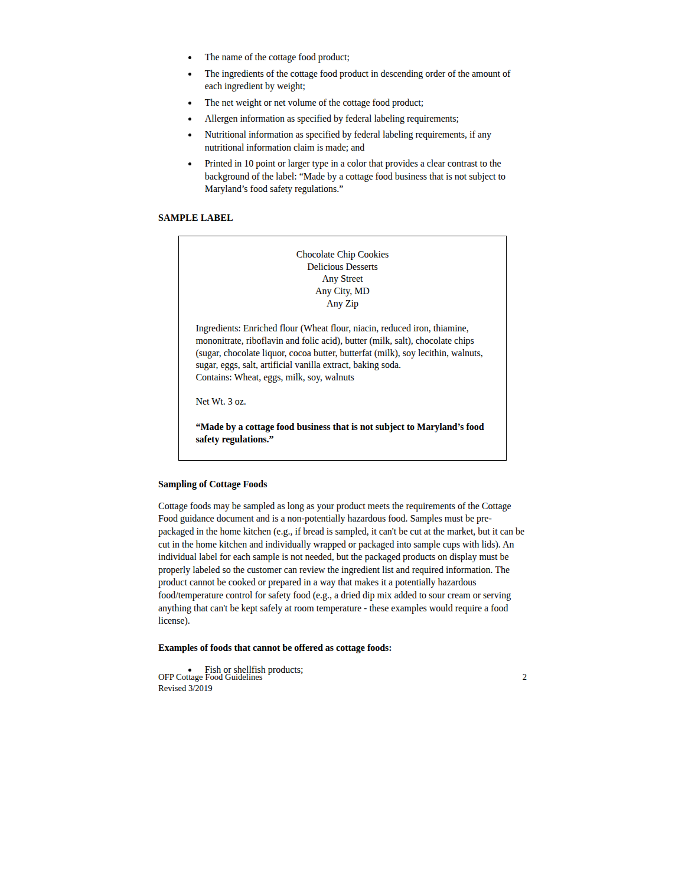The name of the cottage food product;
The ingredients of the cottage food product in descending order of the amount of each ingredient by weight;
The net weight or net volume of the cottage food product;
Allergen information as specified by federal labeling requirements;
Nutritional information as specified by federal labeling requirements, if any nutritional information claim is made; and
Printed in 10 point or larger type in a color that provides a clear contrast to the background of the label: “Made by a cottage food business that is not subject to Maryland’s food safety regulations.”
SAMPLE LABEL
Chocolate Chip Cookies
Delicious Desserts
Any Street
Any City, MD
Any Zip
Ingredients: Enriched flour (Wheat flour, niacin, reduced iron, thiamine, mononitrate, riboflavin and folic acid), butter (milk, salt), chocolate chips (sugar, chocolate liquor, cocoa butter, butterfat (milk), soy lecithin, walnuts, sugar, eggs, salt, artificial vanilla extract, baking soda.
Contains: Wheat, eggs, milk, soy, walnuts
Net Wt. 3 oz.
“Made by a cottage food business that is not subject to Maryland’s food safety regulations.”
Sampling of Cottage Foods
Cottage foods may be sampled as long as your product meets the requirements of the Cottage Food guidance document and is a non-potentially hazardous food. Samples must be pre-packaged in the home kitchen (e.g., if bread is sampled, it can't be cut at the market, but it can be cut in the home kitchen and individually wrapped or packaged into sample cups with lids). An individual label for each sample is not needed, but the packaged products on display must be properly labeled so the customer can review the ingredient list and required information. The product cannot be cooked or prepared in a way that makes it a potentially hazardous food/temperature control for safety food (e.g., a dried dip mix added to sour cream or serving anything that can't be kept safely at room temperature - these examples would require a food license).
Examples of foods that cannot be offered as cottage foods:
Fish or shellfish products;
OFP Cottage Food Guidelines
Revised 3/2019
2